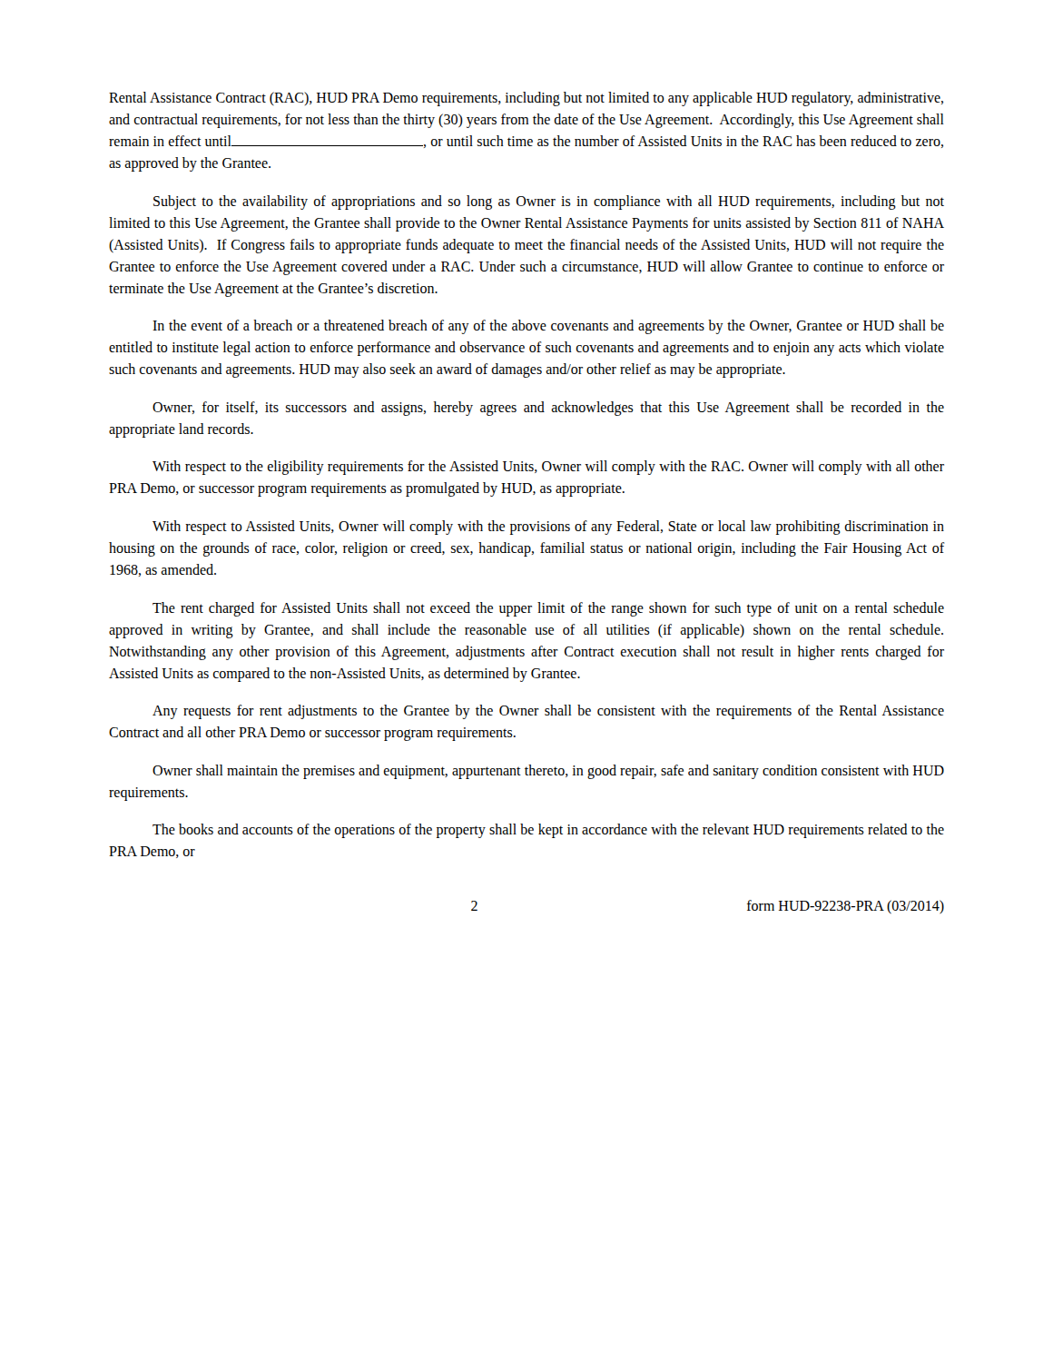Rental Assistance Contract (RAC), HUD PRA Demo requirements, including but not limited to any applicable HUD regulatory, administrative, and contractual requirements, for not less than the thirty (30) years from the date of the Use Agreement. Accordingly, this Use Agreement shall remain in effect until , or until such time as the number of Assisted Units in the RAC has been reduced to zero, as approved by the Grantee.
Subject to the availability of appropriations and so long as Owner is in compliance with all HUD requirements, including but not limited to this Use Agreement, the Grantee shall provide to the Owner Rental Assistance Payments for units assisted by Section 811 of NAHA (Assisted Units). If Congress fails to appropriate funds adequate to meet the financial needs of the Assisted Units, HUD will not require the Grantee to enforce the Use Agreement covered under a RAC. Under such a circumstance, HUD will allow Grantee to continue to enforce or terminate the Use Agreement at the Grantee’s discretion.
In the event of a breach or a threatened breach of any of the above covenants and agreements by the Owner, Grantee or HUD shall be entitled to institute legal action to enforce performance and observance of such covenants and agreements and to enjoin any acts which violate such covenants and agreements. HUD may also seek an award of damages and/or other relief as may be appropriate.
Owner, for itself, its successors and assigns, hereby agrees and acknowledges that this Use Agreement shall be recorded in the appropriate land records.
With respect to the eligibility requirements for the Assisted Units, Owner will comply with the RAC. Owner will comply with all other PRA Demo, or successor program requirements as promulgated by HUD, as appropriate.
With respect to Assisted Units, Owner will comply with the provisions of any Federal, State or local law prohibiting discrimination in housing on the grounds of race, color, religion or creed, sex, handicap, familial status or national origin, including the Fair Housing Act of 1968, as amended.
The rent charged for Assisted Units shall not exceed the upper limit of the range shown for such type of unit on a rental schedule approved in writing by Grantee, and shall include the reasonable use of all utilities (if applicable) shown on the rental schedule. Notwithstanding any other provision of this Agreement, adjustments after Contract execution shall not result in higher rents charged for Assisted Units as compared to the non-Assisted Units, as determined by Grantee.
Any requests for rent adjustments to the Grantee by the Owner shall be consistent with the requirements of the Rental Assistance Contract and all other PRA Demo or successor program requirements.
Owner shall maintain the premises and equipment, appurtenant thereto, in good repair, safe and sanitary condition consistent with HUD requirements.
The books and accounts of the operations of the property shall be kept in accordance with the relevant HUD requirements related to the PRA Demo, or
2 form HUD-92238-PRA (03/2014)